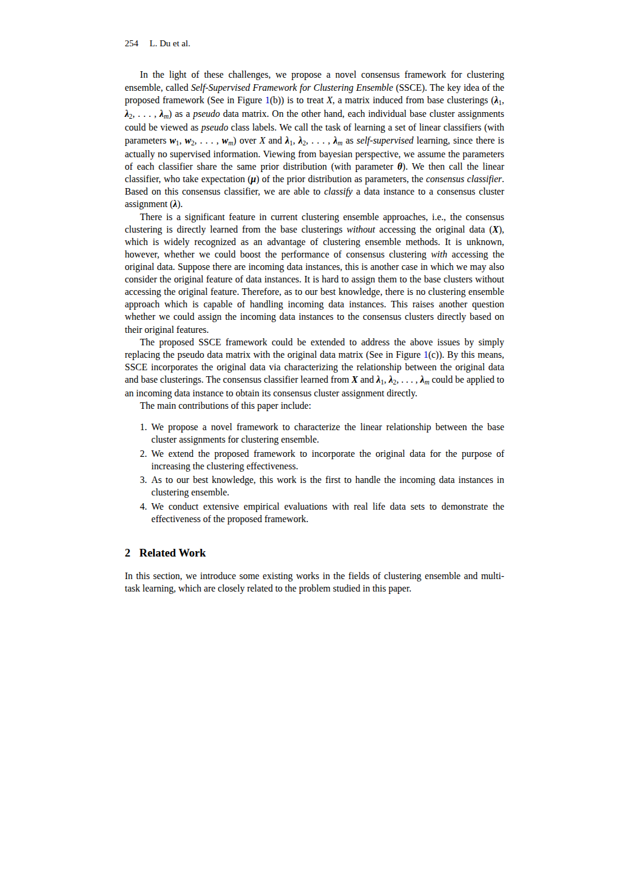254 L. Du et al.
In the light of these challenges, we propose a novel consensus framework for clustering ensemble, called Self-Supervised Framework for Clustering Ensemble (SSCE). The key idea of the proposed framework (See in Figure 1(b)) is to treat X, a matrix induced from base clusterings (λ1, λ2, . . . , λm) as a pseudo data matrix. On the other hand, each individual base cluster assignments could be viewed as pseudo class labels. We call the task of learning a set of linear classifiers (with parameters w1, w2, . . . , wm) over X and λ1, λ2, . . . , λm as self-supervised learning, since there is actually no supervised information. Viewing from bayesian perspective, we assume the parameters of each classifier share the same prior distribution (with parameter θ). We then call the linear classifier, who take expectation (μ) of the prior distribution as parameters, the consensus classifier. Based on this consensus classifier, we are able to classify a data instance to a consensus cluster assignment (λ).
There is a significant feature in current clustering ensemble approaches, i.e., the consensus clustering is directly learned from the base clusterings without accessing the original data (X), which is widely recognized as an advantage of clustering ensemble methods. It is unknown, however, whether we could boost the performance of consensus clustering with accessing the original data. Suppose there are incoming data instances, this is another case in which we may also consider the original feature of data instances. It is hard to assign them to the base clusters without accessing the original feature. Therefore, as to our best knowledge, there is no clustering ensemble approach which is capable of handling incoming data instances. This raises another question whether we could assign the incoming data instances to the consensus clusters directly based on their original features.
The proposed SSCE framework could be extended to address the above issues by simply replacing the pseudo data matrix with the original data matrix (See in Figure 1(c)). By this means, SSCE incorporates the original data via characterizing the relationship between the original data and base clusterings. The consensus classifier learned from X and λ1, λ2, . . . , λm could be applied to an incoming data instance to obtain its consensus cluster assignment directly.
The main contributions of this paper include:
We propose a novel framework to characterize the linear relationship between the base cluster assignments for clustering ensemble.
We extend the proposed framework to incorporate the original data for the purpose of increasing the clustering effectiveness.
As to our best knowledge, this work is the first to handle the incoming data instances in clustering ensemble.
We conduct extensive empirical evaluations with real life data sets to demonstrate the effectiveness of the proposed framework.
2 Related Work
In this section, we introduce some existing works in the fields of clustering ensemble and multi-task learning, which are closely related to the problem studied in this paper.